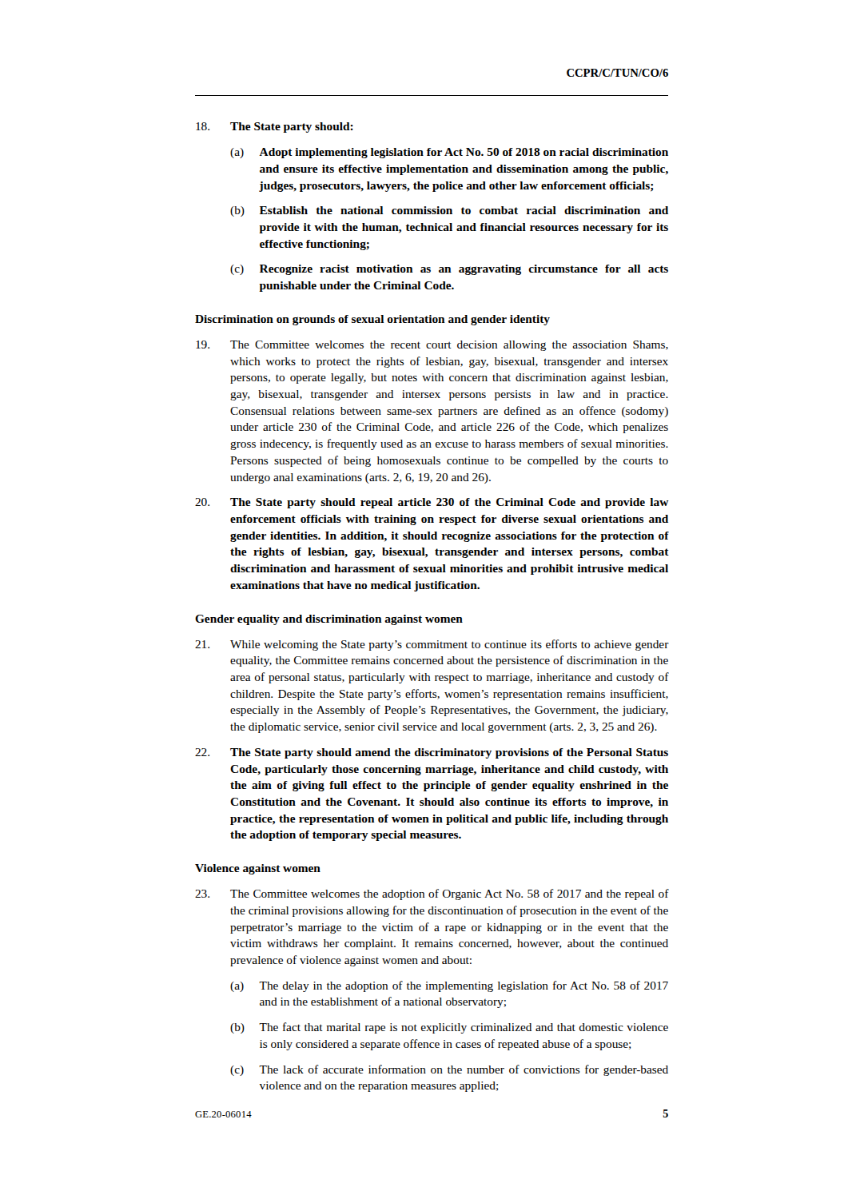CCPR/C/TUN/CO/6
18.
The State party should:
(a)
Adopt implementing legislation for Act No. 50 of 2018 on racial discrimination and ensure its effective implementation and dissemination among the public, judges, prosecutors, lawyers, the police and other law enforcement officials;
(b)
Establish the national commission to combat racial discrimination and provide it with the human, technical and financial resources necessary for its effective functioning;
(c)
Recognize racist motivation as an aggravating circumstance for all acts punishable under the Criminal Code.
Discrimination on grounds of sexual orientation and gender identity
19.
The Committee welcomes the recent court decision allowing the association Shams, which works to protect the rights of lesbian, gay, bisexual, transgender and intersex persons, to operate legally, but notes with concern that discrimination against lesbian, gay, bisexual, transgender and intersex persons persists in law and in practice. Consensual relations between same-sex partners are defined as an offence (sodomy) under article 230 of the Criminal Code, and article 226 of the Code, which penalizes gross indecency, is frequently used as an excuse to harass members of sexual minorities. Persons suspected of being homosexuals continue to be compelled by the courts to undergo anal examinations (arts. 2, 6, 19, 20 and 26).
20.
The State party should repeal article 230 of the Criminal Code and provide law enforcement officials with training on respect for diverse sexual orientations and gender identities. In addition, it should recognize associations for the protection of the rights of lesbian, gay, bisexual, transgender and intersex persons, combat discrimination and harassment of sexual minorities and prohibit intrusive medical examinations that have no medical justification.
Gender equality and discrimination against women
21.
While welcoming the State party’s commitment to continue its efforts to achieve gender equality, the Committee remains concerned about the persistence of discrimination in the area of personal status, particularly with respect to marriage, inheritance and custody of children. Despite the State party’s efforts, women’s representation remains insufficient, especially in the Assembly of People’s Representatives, the Government, the judiciary, the diplomatic service, senior civil service and local government (arts. 2, 3, 25 and 26).
22.
The State party should amend the discriminatory provisions of the Personal Status Code, particularly those concerning marriage, inheritance and child custody, with the aim of giving full effect to the principle of gender equality enshrined in the Constitution and the Covenant. It should also continue its efforts to improve, in practice, the representation of women in political and public life, including through the adoption of temporary special measures.
Violence against women
23.
The Committee welcomes the adoption of Organic Act No. 58 of 2017 and the repeal of the criminal provisions allowing for the discontinuation of prosecution in the event of the perpetrator’s marriage to the victim of a rape or kidnapping or in the event that the victim withdraws her complaint. It remains concerned, however, about the continued prevalence of violence against women and about:
(a)
The delay in the adoption of the implementing legislation for Act No. 58 of 2017 and in the establishment of a national observatory;
(b)
The fact that marital rape is not explicitly criminalized and that domestic violence is only considered a separate offence in cases of repeated abuse of a spouse;
(c)
The lack of accurate information on the number of convictions for gender-based violence and on the reparation measures applied;
GE.20-06014
5